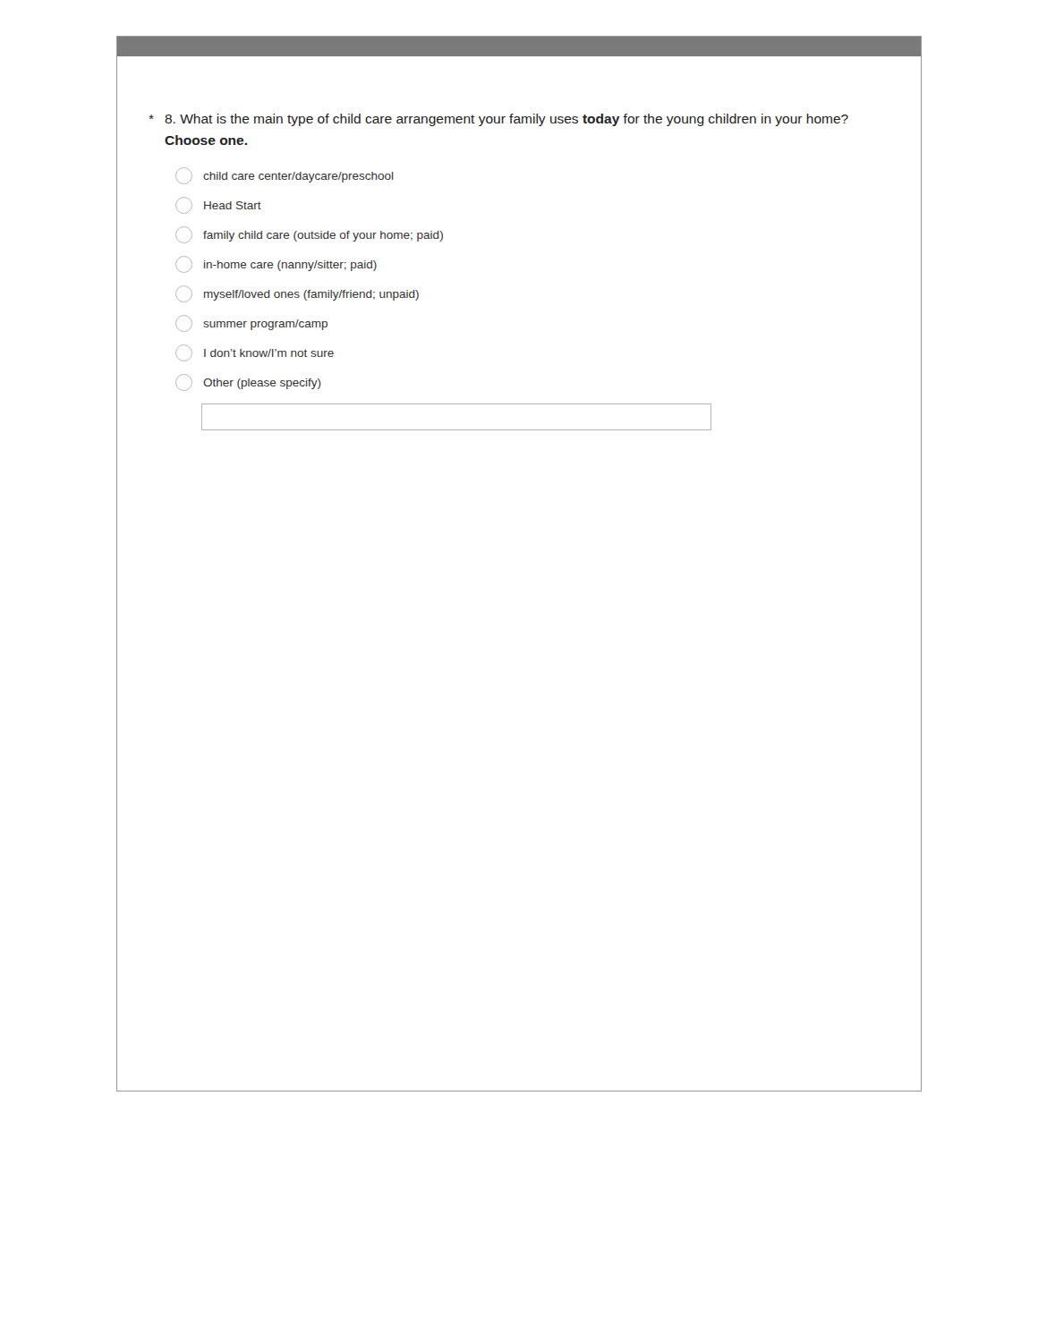* 8. What is the main type of child care arrangement your family uses today for the young children in your home? Choose one.
child care center/daycare/preschool
Head Start
family child care (outside of your home; paid)
in-home care (nanny/sitter; paid)
myself/loved ones (family/friend; unpaid)
summer program/camp
I don’t know/I’m not sure
Other (please specify)